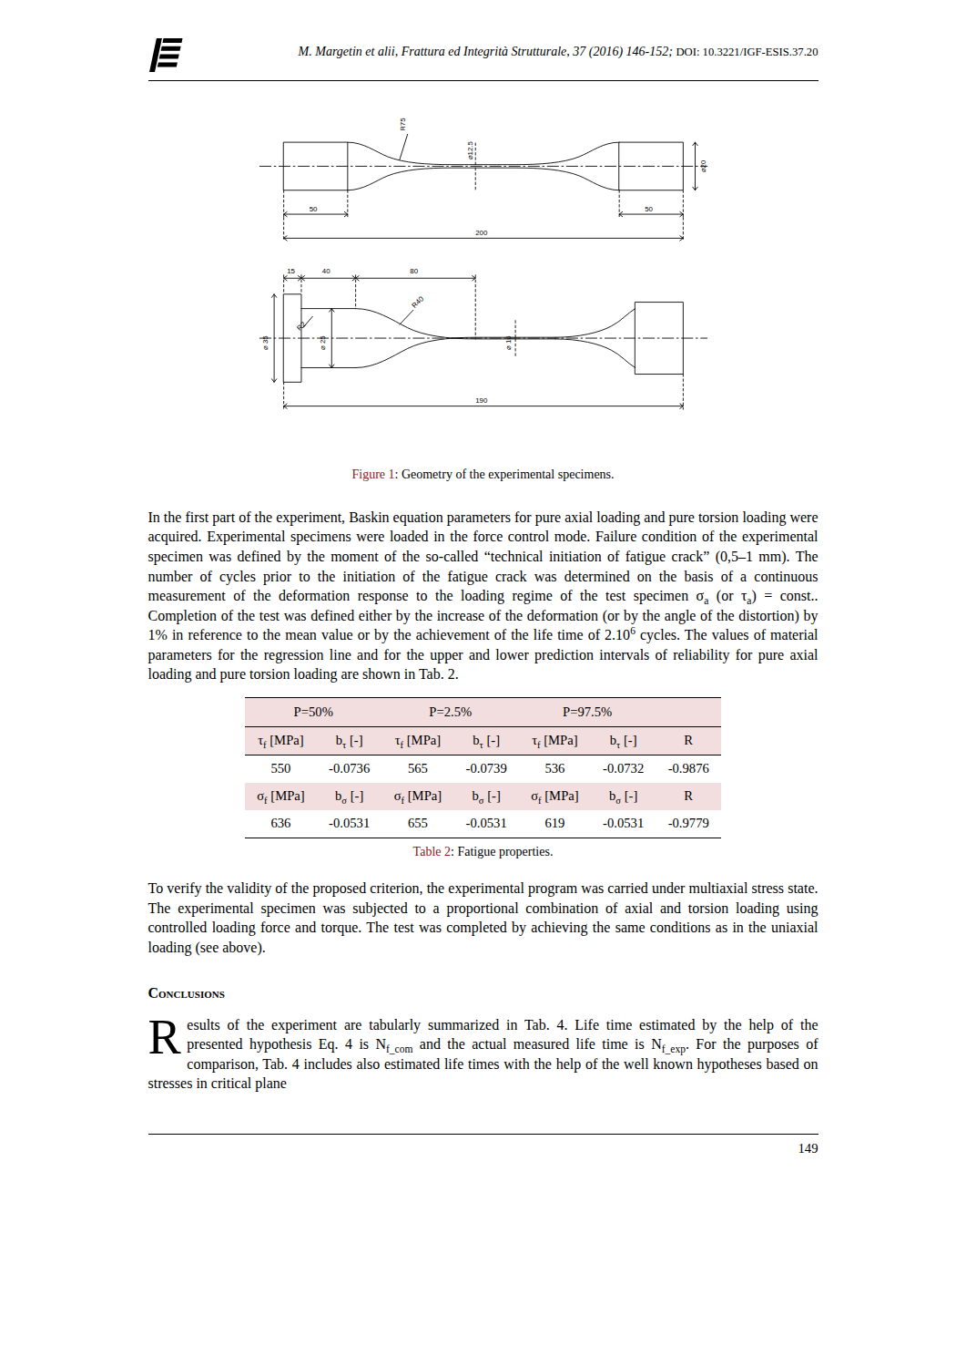M. Margetin et alii, Frattura ed Integrità Strutturale, 37 (2016) 146-152; DOI: 10.3221/IGF-ESIS.37.20
R75 ⌀12.5 ⌀20 50 50 200 R2 R40 ⌀ 35 ⌀ 25 ⌀ 16 15 40 80 190
Figure 1: Geometry of the experimental specimens.
In the first part of the experiment, Baskin equation parameters for pure axial loading and pure torsion loading were acquired. Experimental specimens were loaded in the force control mode. Failure condition of the experimental specimen was defined by the moment of the so-called “technical initiation of fatigue crack” (0,5–1 mm). The number of cycles prior to the initiation of the fatigue crack was determined on the basis of a continuous measurement of the deformation response to the loading regime of the test specimen σa (or τa) = const.. Completion of the test was defined either by the increase of the deformation (or by the angle of the distortion) by 1% in reference to the mean value or by the achievement of the life time of 2.106 cycles. The values of material parameters for the regression line and for the upper and lower prediction intervals of reliability for pure axial loading and pure torsion loading are shown in Tab. 2.
| P=50% | P=2.5% | P=97.5% | |
| --- | --- | --- | --- |
| τ f [MPa] | b τ [-] | τ f [MPa] | b τ [-] | τ f [MPa] | b τ [-] | R |
| 550 | -0.0736 | 565 | -0.0739 | 536 | -0.0732 | -0.9876 |
| σ f [MPa] | b σ [-] | σ f [MPa] | b σ [-] | σ f [MPa] | b σ [-] | R |
| 636 | -0.0531 | 655 | -0.0531 | 619 | -0.0531 | -0.9779 |
Table 2: Fatigue properties.
To verify the validity of the proposed criterion, the experimental program was carried under multiaxial stress state. The experimental specimen was subjected to a proportional combination of axial and torsion loading using controlled loading force and torque. The test was completed by achieving the same conditions as in the uniaxial loading (see above).
Conclusions
Results of the experiment are tabularly summarized in Tab. 4. Life time estimated by the help of the presented hypothesis Eq. 4 is Nf_com and the actual measured life time is Nf_exp. For the purposes of comparison, Tab. 4 includes also estimated life times with the help of the well known hypotheses based on stresses in critical plane
149